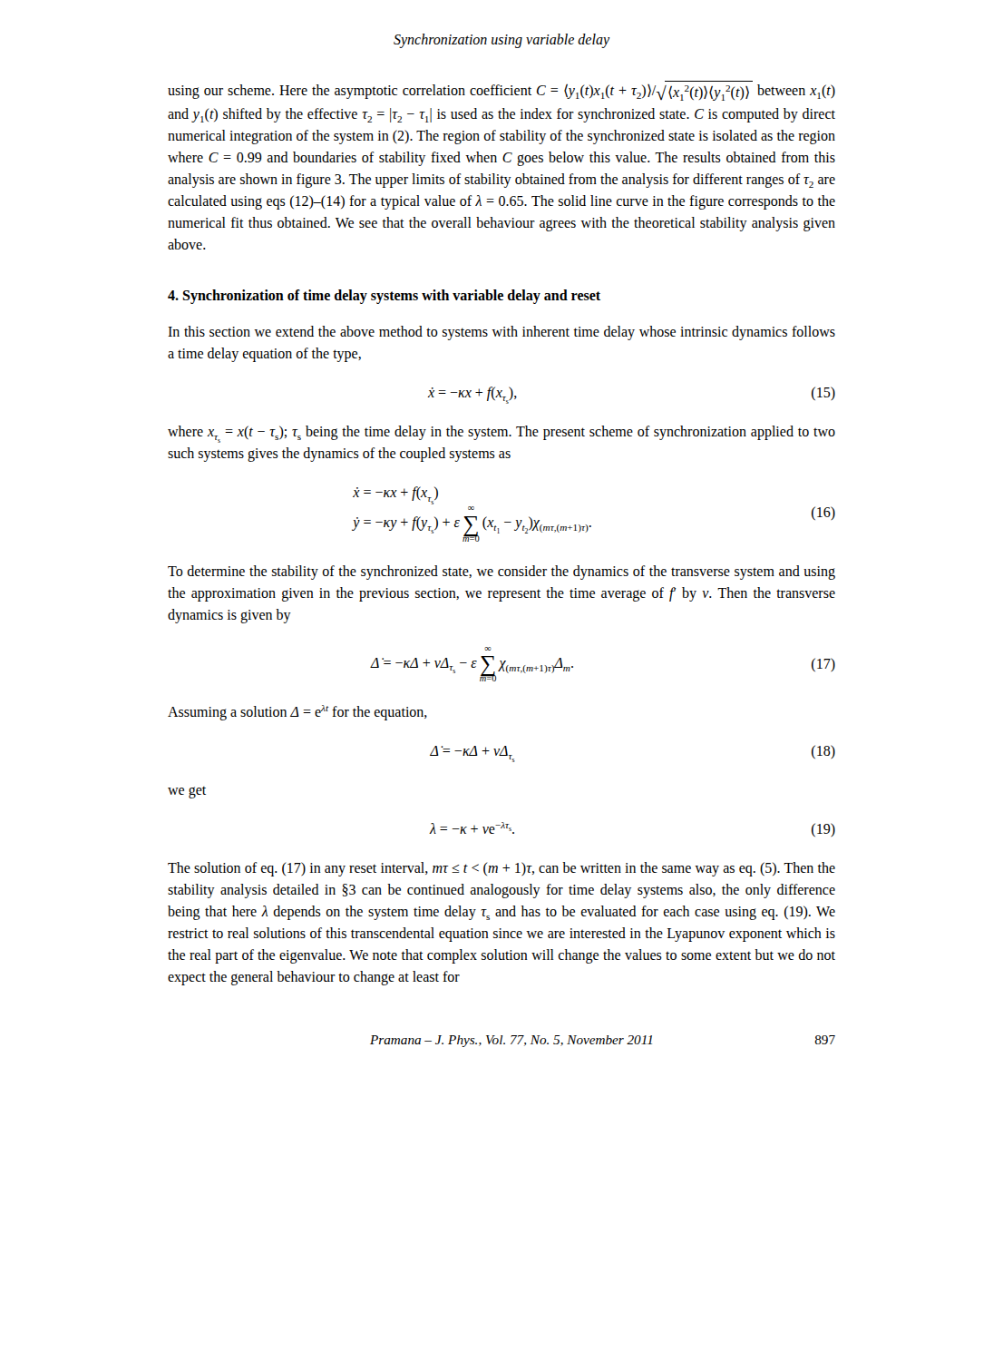Synchronization using variable delay
using our scheme. Here the asymptotic correlation coefficient C = ⟨y1(t)x1(t + τ2)⟩/⟨x12(t)⟩⟨y12(t)⟩ between x1(t) and y1(t) shifted by the effective τ2 = |τ2 − τ1| is used as the index for synchronized state. C is computed by direct numerical integration of the system in (2). The region of stability of the synchronized state is isolated as the region where C = 0.99 and boundaries of stability fixed when C goes below this value. The results obtained from this analysis are shown in figure 3. The upper limits of stability obtained from the analysis for different ranges of τ2 are calculated using eqs (12)–(14) for a typical value of λ = 0.65. The solid line curve in the figure corresponds to the numerical fit thus obtained. We see that the overall behaviour agrees with the theoretical stability analysis given above.
4. Synchronization of time delay systems with variable delay and reset
In this section we extend the above method to systems with inherent time delay whose intrinsic dynamics follows a time delay equation of the type,
ẋ = −κx + f(xτs),
(15)
where xτs = x(t − τs); τs being the time delay in the system. The present scheme of synchronization applied to two such systems gives the dynamics of the coupled systems as
ẋ = −κx + f(xτs)
ẏ = −κy + f(yτs) + ε∞∑m=0(xt1 − yt2)χ(mτ,(m+1)τ).
(16)
To determine the stability of the synchronized state, we consider the dynamics of the transverse system and using the approximation given in the previous section, we represent the time average of f′ by ν. Then the transverse dynamics is given by
Δ̇ = −κΔ + νΔτs − ε∞∑m=0 χ(mτ,(m+1)τ)Δm.
(17)
Assuming a solution Δ = eλt for the equation,
Δ̇ = −κΔ + νΔτs
(18)
we get
λ = −κ + νe−λτs.
(19)
The solution of eq. (17) in any reset interval, mτ ≤ t < (m + 1)τ, can be written in the same way as eq. (5). Then the stability analysis detailed in §3 can be continued analogously for time delay systems also, the only difference being that here λ depends on the system time delay τs and has to be evaluated for each case using eq. (19). We restrict to real solutions of this transcendental equation since we are interested in the Lyapunov exponent which is the real part of the eigenvalue. We note that complex solution will change the values to some extent but we do not expect the general behaviour to change at least for
Pramana – J. Phys., Vol. 77, No. 5, November 2011
897